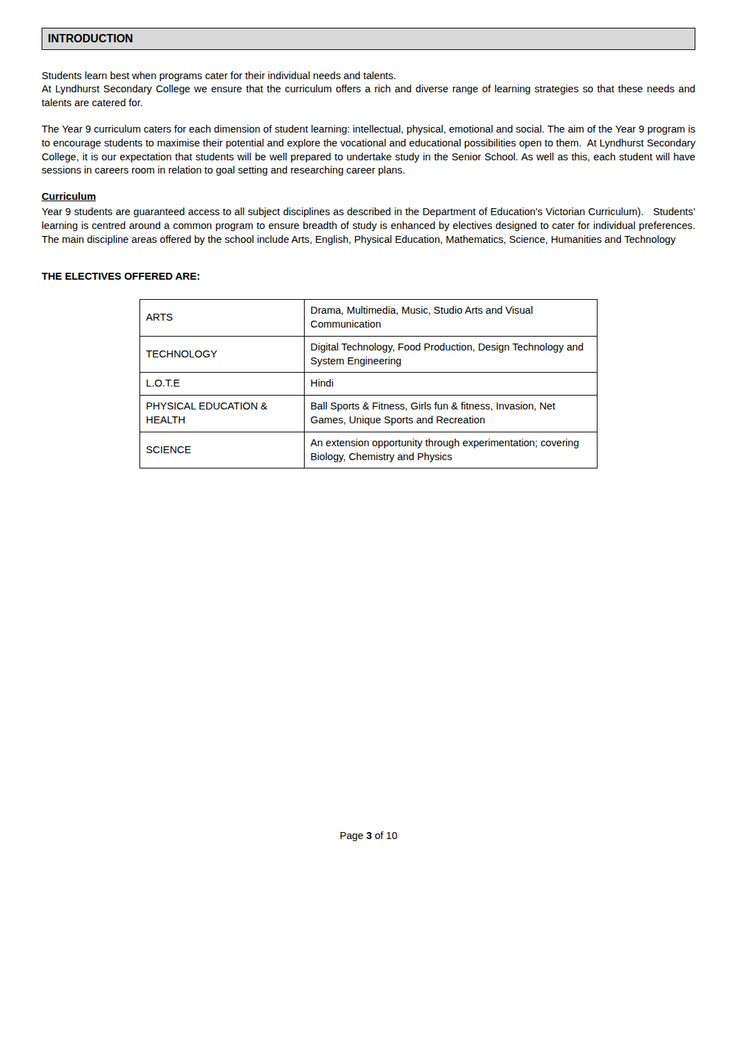INTRODUCTION
Students learn best when programs cater for their individual needs and talents.
At Lyndhurst Secondary College we ensure that the curriculum offers a rich and diverse range of learning strategies so that these needs and talents are catered for.
The Year 9 curriculum caters for each dimension of student learning: intellectual, physical, emotional and social. The aim of the Year 9 program is to encourage students to maximise their potential and explore the vocational and educational possibilities open to them. At Lyndhurst Secondary College, it is our expectation that students will be well prepared to undertake study in the Senior School. As well as this, each student will have sessions in careers room in relation to goal setting and researching career plans.
Curriculum
Year 9 students are guaranteed access to all subject disciplines as described in the Department of Education's Victorian Curriculum). Students’ learning is centred around a common program to ensure breadth of study is enhanced by electives designed to cater for individual preferences. The main discipline areas offered by the school include Arts, English, Physical Education, Mathematics, Science, Humanities and Technology
THE ELECTIVES OFFERED ARE:
| ARTS | Drama, Multimedia, Music, Studio Arts and Visual Communication |
| TECHNOLOGY | Digital Technology, Food Production, Design Technology and System Engineering |
| L.O.T.E | Hindi |
| PHYSICAL EDUCATION & HEALTH | Ball Sports & Fitness, Girls fun & fitness, Invasion, Net Games, Unique Sports and Recreation |
| SCIENCE | An extension opportunity through experimentation; covering Biology, Chemistry and Physics |
Page 3 of 10